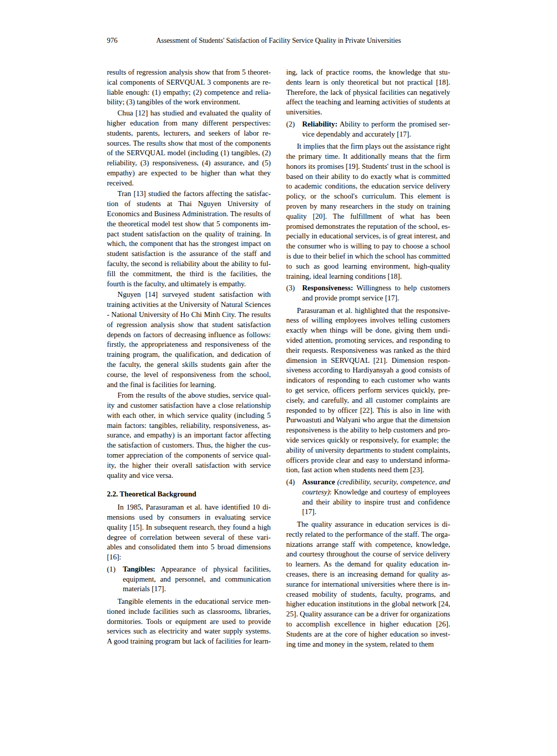976
Assessment of Students' Satisfaction of Facility Service Quality in Private Universities
results of regression analysis show that from 5 theoretical components of SERVQUAL 3 components are reliable enough: (1) empathy; (2) competence and reliability; (3) tangibles of the work environment.
Chua [12] has studied and evaluated the quality of higher education from many different perspectives: students, parents, lecturers, and seekers of labor resources. The results show that most of the components of the SERVQUAL model (including (1) tangibles, (2) reliability, (3) responsiveness, (4) assurance, and (5) empathy) are expected to be higher than what they received.
Tran [13] studied the factors affecting the satisfaction of students at Thai Nguyen University of Economics and Business Administration. The results of the theoretical model test show that 5 components impact student satisfaction on the quality of training. In which, the component that has the strongest impact on student satisfaction is the assurance of the staff and faculty, the second is reliability about the ability to fulfill the commitment, the third is the facilities, the fourth is the faculty, and ultimately is empathy.
Nguyen [14] surveyed student satisfaction with training activities at the University of Natural Sciences - National University of Ho Chi Minh City. The results of regression analysis show that student satisfaction depends on factors of decreasing influence as follows: firstly, the appropriateness and responsiveness of the training program, the qualification, and dedication of the faculty, the general skills students gain after the course, the level of responsiveness from the school, and the final is facilities for learning.
From the results of the above studies, service quality and customer satisfaction have a close relationship with each other, in which service quality (including 5 main factors: tangibles, reliability, responsiveness, assurance, and empathy) is an important factor affecting the satisfaction of customers. Thus, the higher the customer appreciation of the components of service quality, the higher their overall satisfaction with service quality and vice versa.
2.2. Theoretical Background
In 1985, Parasuraman et al. have identified 10 dimensions used by consumers in evaluating service quality [15]. In subsequent research, they found a high degree of correlation between several of these variables and consolidated them into 5 broad dimensions [16]:
(1) Tangibles: Appearance of physical facilities, equipment, and personnel, and communication materials [17].
Tangible elements in the educational service mentioned include facilities such as classrooms, libraries, dormitories. Tools or equipment are used to provide services such as electricity and water supply systems. A good training program but lack of facilities for learning, lack of practice rooms, the knowledge that students learn is only theoretical but not practical [18]. Therefore, the lack of physical facilities can negatively affect the teaching and learning activities of students at universities.
(2) Reliability: Ability to perform the promised service dependably and accurately [17].
It implies that the firm plays out the assistance right the primary time. It additionally means that the firm honors its promises [19]. Students' trust in the school is based on their ability to do exactly what is committed to academic conditions, the education service delivery policy, or the school's curriculum. This element is proven by many researchers in the study on training quality [20]. The fulfillment of what has been promised demonstrates the reputation of the school, especially in educational services, is of great interest, and the consumer who is willing to pay to choose a school is due to their belief in which the school has committed to such as good learning environment, high-quality training, ideal learning conditions [18].
(3) Responsiveness: Willingness to help customers and provide prompt service [17].
Parasuraman et al. highlighted that the responsiveness of willing employees involves telling customers exactly when things will be done, giving them undivided attention, promoting services, and responding to their requests. Responsiveness was ranked as the third dimension in SERVQUAL [21]. Dimension responsiveness according to Hardiyansyah a good consists of indicators of responding to each customer who wants to get service, officers perform services quickly, precisely, and carefully, and all customer complaints are responded to by officer [22]. This is also in line with Purwoastuti and Walyani who argue that the dimension responsiveness is the ability to help customers and provide services quickly or responsively, for example; the ability of university departments to student complaints, officers provide clear and easy to understand information, fast action when students need them [23].
(4) Assurance (credibility, security, competence, and courtesy): Knowledge and courtesy of employees and their ability to inspire trust and confidence [17].
The quality assurance in education services is directly related to the performance of the staff. The organizations arrange staff with competence, knowledge, and courtesy throughout the course of service delivery to learners. As the demand for quality education increases, there is an increasing demand for quality assurance for international universities where there is increased mobility of students, faculty, programs, and higher education institutions in the global network [24, 25]. Quality assurance can be a driver for organizations to accomplish excellence in higher education [26]. Students are at the core of higher education so investing time and money in the system, related to them